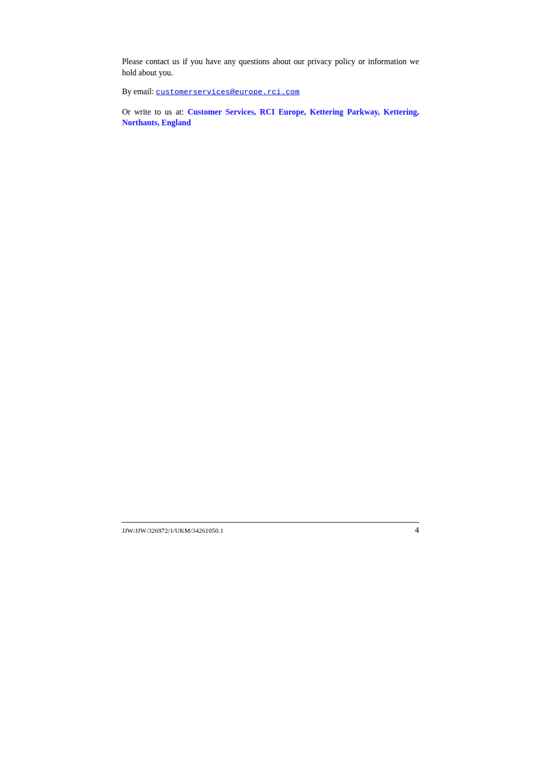Please contact us if you have any questions about our privacy policy or information we hold about you.
By email: customerservices@europe.rci.com
Or write to us at: Customer Services, RCI Europe, Kettering Parkway, Kettering, Northants, England
JJW/JJW/326972/1/UKM/34261050.1 4